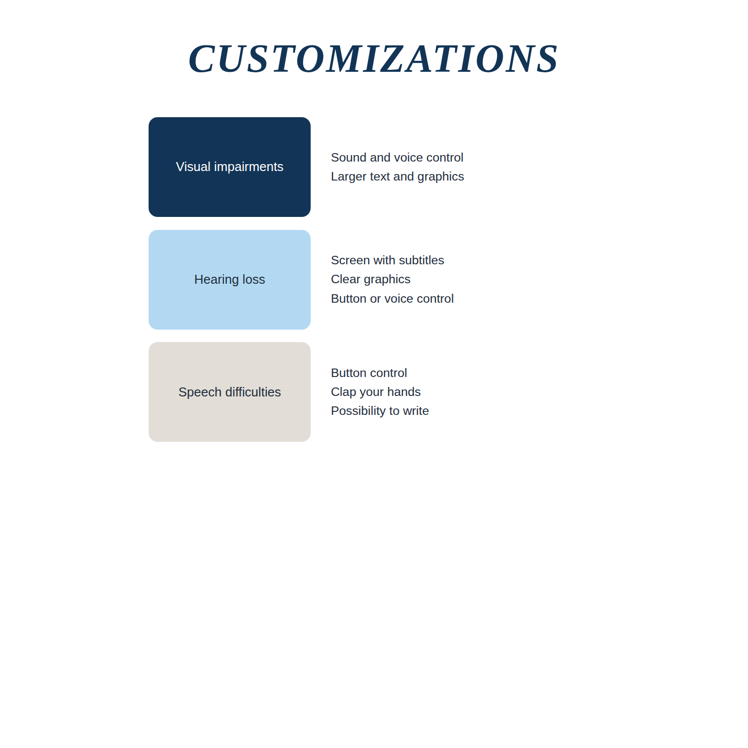Customizations
Visual impairments
Sound and voice control
Larger text and graphics
Hearing loss
Screen with subtitles
Clear graphics
Button or voice control
Speech difficulties
Button control
Clap your hands
Possibility to write